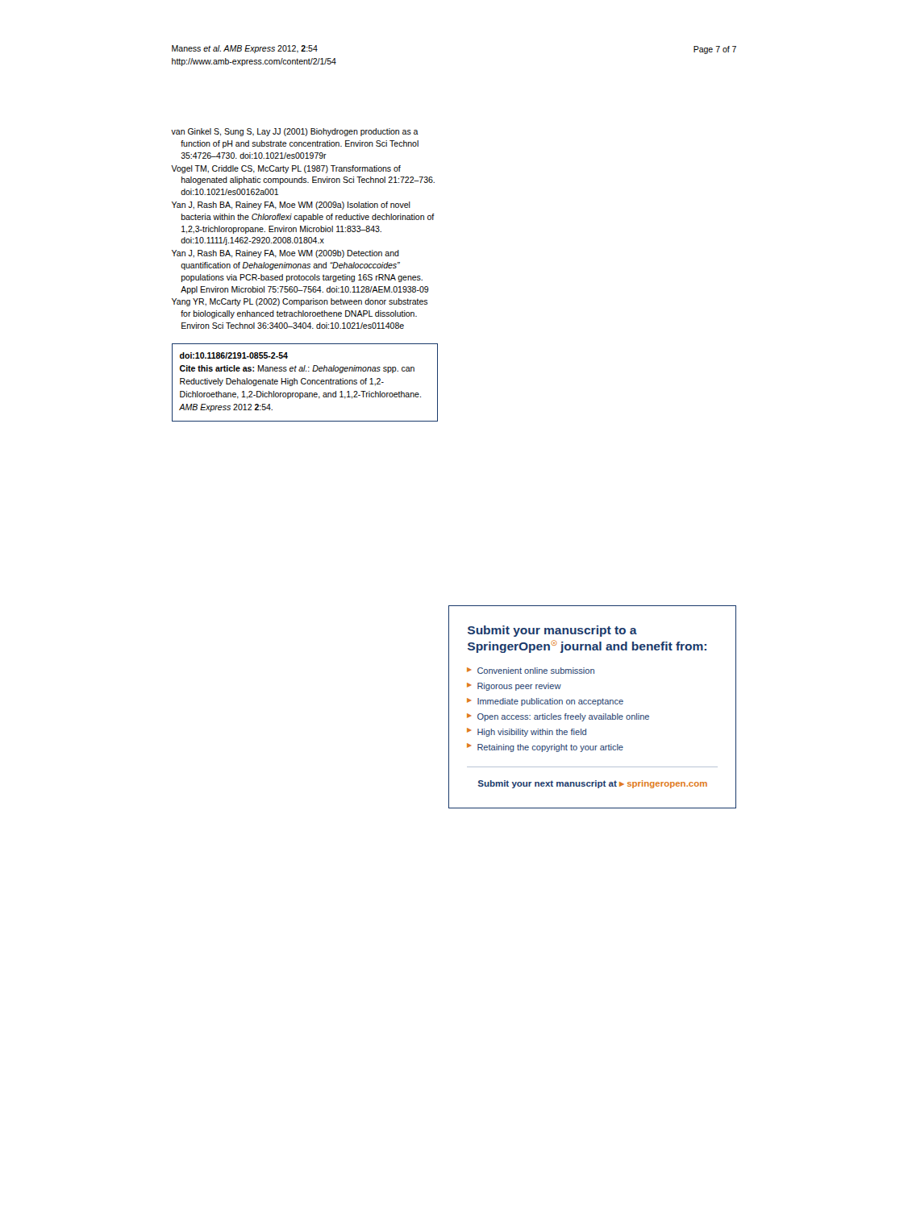Maness et al. AMB Express 2012, 2:54
http://www.amb-express.com/content/2/1/54
Page 7 of 7
van Ginkel S, Sung S, Lay JJ (2001) Biohydrogen production as a function of pH and substrate concentration. Environ Sci Technol 35:4726–4730. doi:10.1021/es001979r
Vogel TM, Criddle CS, McCarty PL (1987) Transformations of halogenated aliphatic compounds. Environ Sci Technol 21:722–736. doi:10.1021/es00162a001
Yan J, Rash BA, Rainey FA, Moe WM (2009a) Isolation of novel bacteria within the Chloroflexi capable of reductive dechlorination of 1,2,3-trichloropropane. Environ Microbiol 11:833–843. doi:10.1111/j.1462-2920.2008.01804.x
Yan J, Rash BA, Rainey FA, Moe WM (2009b) Detection and quantification of Dehalogenimonas and “Dehalococcoides” populations via PCR-based protocols targeting 16S rRNA genes. Appl Environ Microbiol 75:7560–7564. doi:10.1128/AEM.01938-09
Yang YR, McCarty PL (2002) Comparison between donor substrates for biologically enhanced tetrachloroethene DNAPL dissolution. Environ Sci Technol 36:3400–3404. doi:10.1021/es011408e
doi:10.1186/2191-0855-2-54
Cite this article as: Maness et al.: Dehalogenimonas spp. can Reductively Dehalogenate High Concentrations of 1,2-Dichloroethane, 1,2-Dichloropropane, and 1,1,2-Trichloroethane. AMB Express 2012 2:54.
Submit your manuscript to a SpringerOpen☉ journal and benefit from:
Convenient online submission
Rigorous peer review
Immediate publication on acceptance
Open access: articles freely available online
High visibility within the field
Retaining the copyright to your article
Submit your next manuscript at ▶ springeropen.com